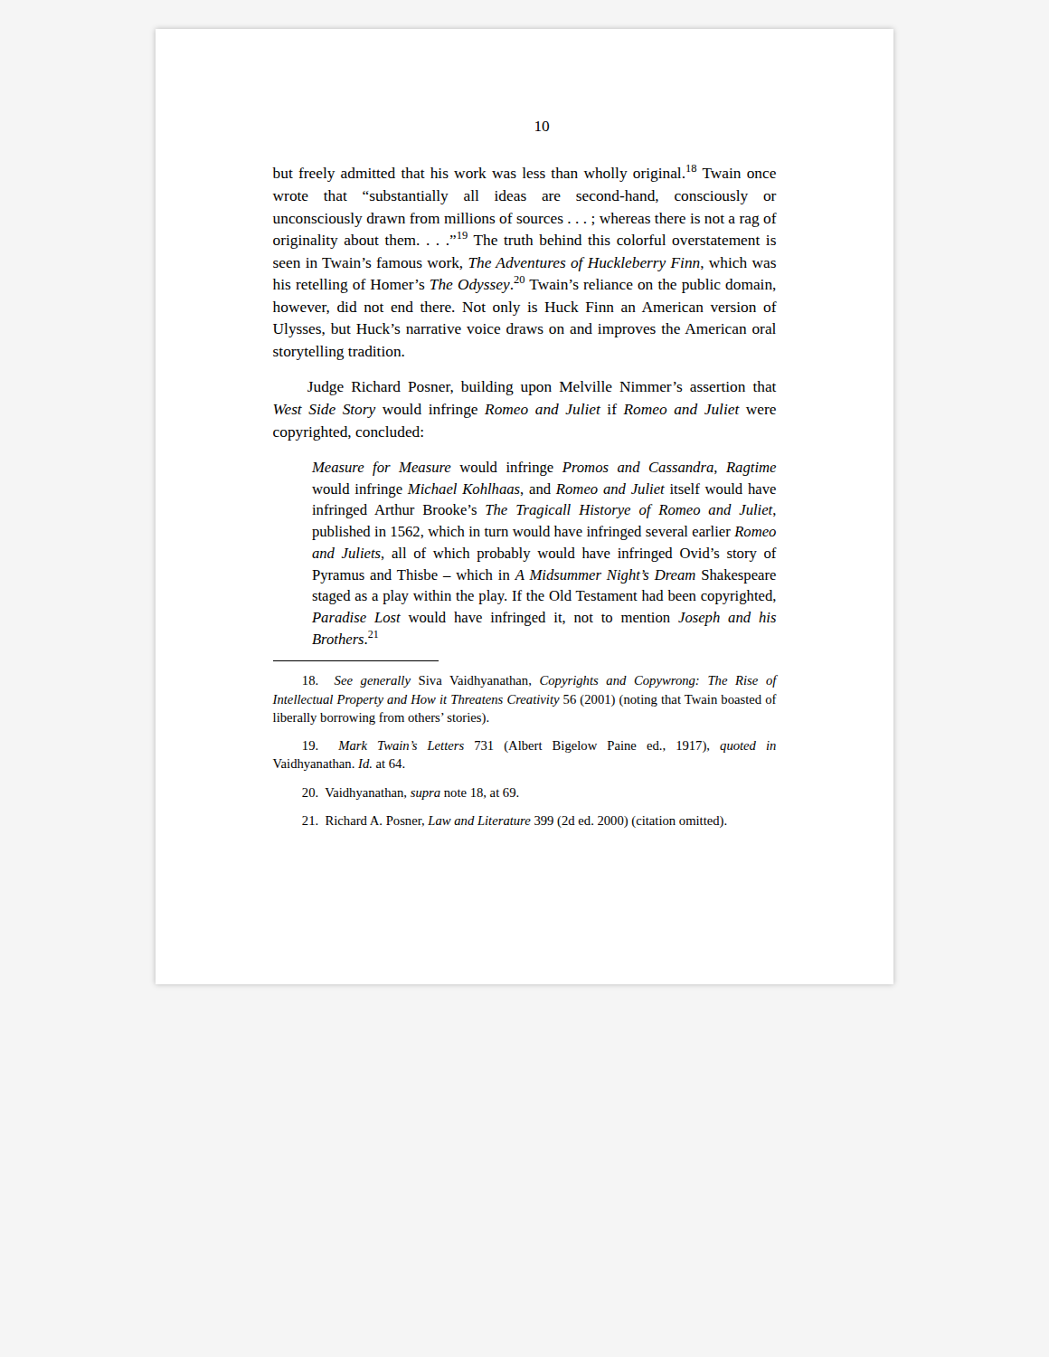10
but freely admitted that his work was less than wholly original.18 Twain once wrote that “substantially all ideas are second-hand, consciously or unconsciously drawn from millions of sources . . . ; whereas there is not a rag of originality about them. . . .”19 The truth behind this colorful overstatement is seen in Twain’s famous work, The Adventures of Huckleberry Finn, which was his retelling of Homer’s The Odyssey.20 Twain’s reliance on the public domain, however, did not end there. Not only is Huck Finn an American version of Ulysses, but Huck’s narrative voice draws on and improves the American oral storytelling tradition.
Judge Richard Posner, building upon Melville Nimmer’s assertion that West Side Story would infringe Romeo and Juliet if Romeo and Juliet were copyrighted, concluded:
Measure for Measure would infringe Promos and Cassandra, Ragtime would infringe Michael Kohlhaas, and Romeo and Juliet itself would have infringed Arthur Brooke’s The Tragicall Historye of Romeo and Juliet, published in 1562, which in turn would have infringed several earlier Romeo and Juliets, all of which probably would have infringed Ovid’s story of Pyramus and Thisbe – which in A Midsummer Night’s Dream Shakespeare staged as a play within the play. If the Old Testament had been copyrighted, Paradise Lost would have infringed it, not to mention Joseph and his Brothers.21
18. See generally Siva Vaidhyanathan, Copyrights and Copywrong: The Rise of Intellectual Property and How it Threatens Creativity 56 (2001) (noting that Twain boasted of liberally borrowing from others’ stories).
19. Mark Twain’s Letters 731 (Albert Bigelow Paine ed., 1917), quoted in Vaidhyanathan. Id. at 64.
20. Vaidhyanathan, supra note 18, at 69.
21. Richard A. Posner, Law and Literature 399 (2d ed. 2000) (citation omitted).